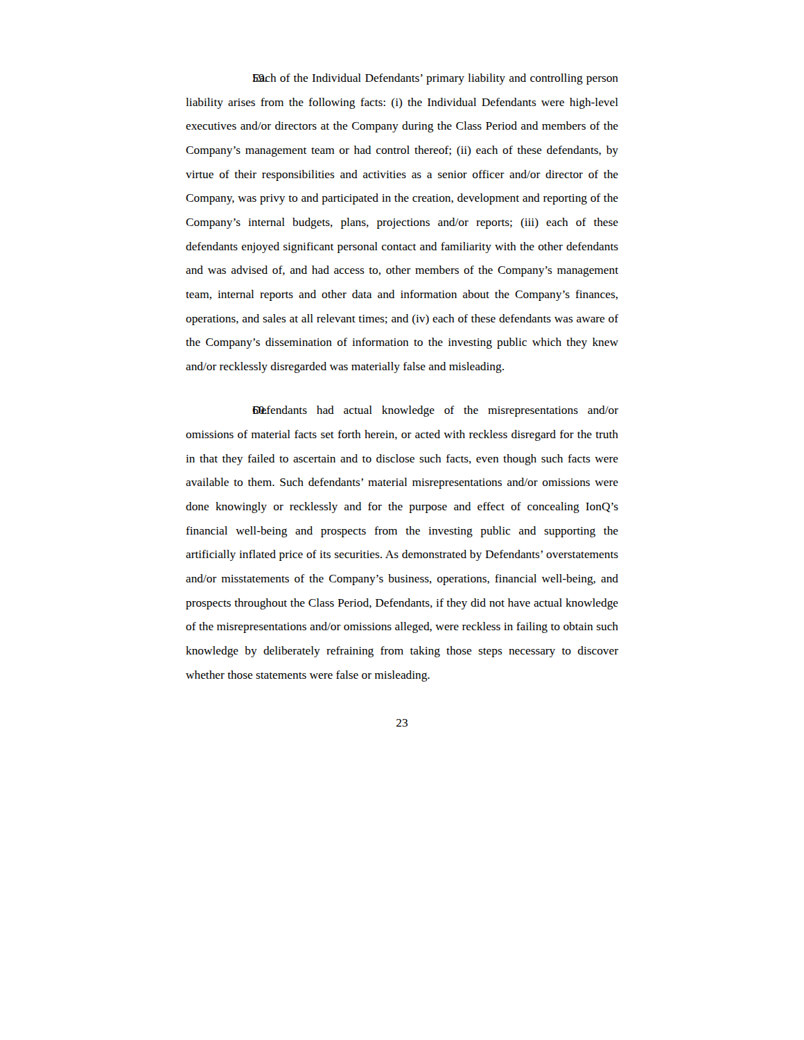59. Each of the Individual Defendants’ primary liability and controlling person liability arises from the following facts: (i) the Individual Defendants were high-level executives and/or directors at the Company during the Class Period and members of the Company’s management team or had control thereof; (ii) each of these defendants, by virtue of their responsibilities and activities as a senior officer and/or director of the Company, was privy to and participated in the creation, development and reporting of the Company’s internal budgets, plans, projections and/or reports; (iii) each of these defendants enjoyed significant personal contact and familiarity with the other defendants and was advised of, and had access to, other members of the Company’s management team, internal reports and other data and information about the Company’s finances, operations, and sales at all relevant times; and (iv) each of these defendants was aware of the Company’s dissemination of information to the investing public which they knew and/or recklessly disregarded was materially false and misleading.
60. Defendants had actual knowledge of the misrepresentations and/or omissions of material facts set forth herein, or acted with reckless disregard for the truth in that they failed to ascertain and to disclose such facts, even though such facts were available to them. Such defendants’ material misrepresentations and/or omissions were done knowingly or recklessly and for the purpose and effect of concealing IonQ’s financial well-being and prospects from the investing public and supporting the artificially inflated price of its securities. As demonstrated by Defendants’ overstatements and/or misstatements of the Company’s business, operations, financial well-being, and prospects throughout the Class Period, Defendants, if they did not have actual knowledge of the misrepresentations and/or omissions alleged, were reckless in failing to obtain such knowledge by deliberately refraining from taking those steps necessary to discover whether those statements were false or misleading.
23